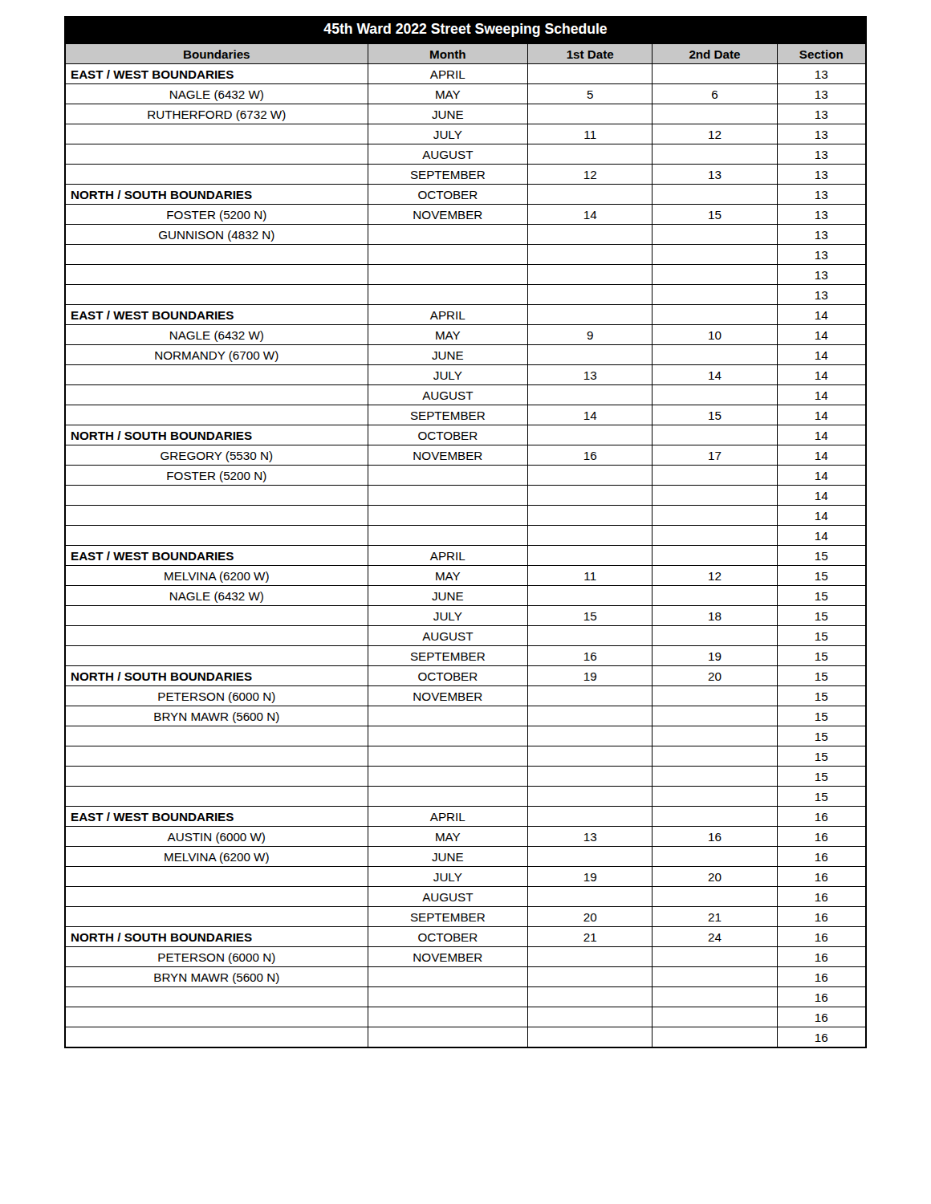45th Ward 2022 Street Sweeping Schedule
| Boundaries | Month | 1st Date | 2nd Date | Section |
| --- | --- | --- | --- | --- |
| EAST / WEST BOUNDARIES | APRIL | | | 13 |
| NAGLE (6432 W) | MAY | 5 | 6 | 13 |
| RUTHERFORD (6732 W) | JUNE | | | 13 |
| | JULY | 11 | 12 | 13 |
| | AUGUST | | | 13 |
| | SEPTEMBER | 12 | 13 | 13 |
| NORTH / SOUTH BOUNDARIES | OCTOBER | | | 13 |
| FOSTER (5200 N) | NOVEMBER | 14 | 15 | 13 |
| GUNNISON (4832 N) | | | | 13 |
| | | | | 13 |
| | | | | 13 |
| | | | | 13 |
| EAST / WEST BOUNDARIES | APRIL | | | 14 |
| NAGLE (6432 W) | MAY | 9 | 10 | 14 |
| NORMANDY (6700 W) | JUNE | | | 14 |
| | JULY | 13 | 14 | 14 |
| | AUGUST | | | 14 |
| | SEPTEMBER | 14 | 15 | 14 |
| NORTH / SOUTH BOUNDARIES | OCTOBER | | | 14 |
| GREGORY (5530 N) | NOVEMBER | 16 | 17 | 14 |
| FOSTER (5200 N) | | | | 14 |
| | | | | 14 |
| | | | | 14 |
| | | | | 14 |
| EAST / WEST BOUNDARIES | APRIL | | | 15 |
| MELVINA (6200 W) | MAY | 11 | 12 | 15 |
| NAGLE (6432 W) | JUNE | | | 15 |
| | JULY | 15 | 18 | 15 |
| | AUGUST | | | 15 |
| | SEPTEMBER | 16 | 19 | 15 |
| NORTH / SOUTH BOUNDARIES | OCTOBER | 19 | 20 | 15 |
| PETERSON (6000 N) | NOVEMBER | | | 15 |
| BRYN MAWR (5600 N) | | | | 15 |
| | | | | 15 |
| | | | | 15 |
| | | | | 15 |
| | | | | 15 |
| EAST / WEST BOUNDARIES | APRIL | | | 16 |
| AUSTIN (6000 W) | MAY | 13 | 16 | 16 |
| MELVINA (6200 W) | JUNE | | | 16 |
| | JULY | 19 | 20 | 16 |
| | AUGUST | | | 16 |
| | SEPTEMBER | 20 | 21 | 16 |
| NORTH / SOUTH BOUNDARIES | OCTOBER | 21 | 24 | 16 |
| PETERSON (6000 N) | NOVEMBER | | | 16 |
| BRYN MAWR (5600 N) | | | | 16 |
| | | | | 16 |
| | | | | 16 |
| | | | | 16 |